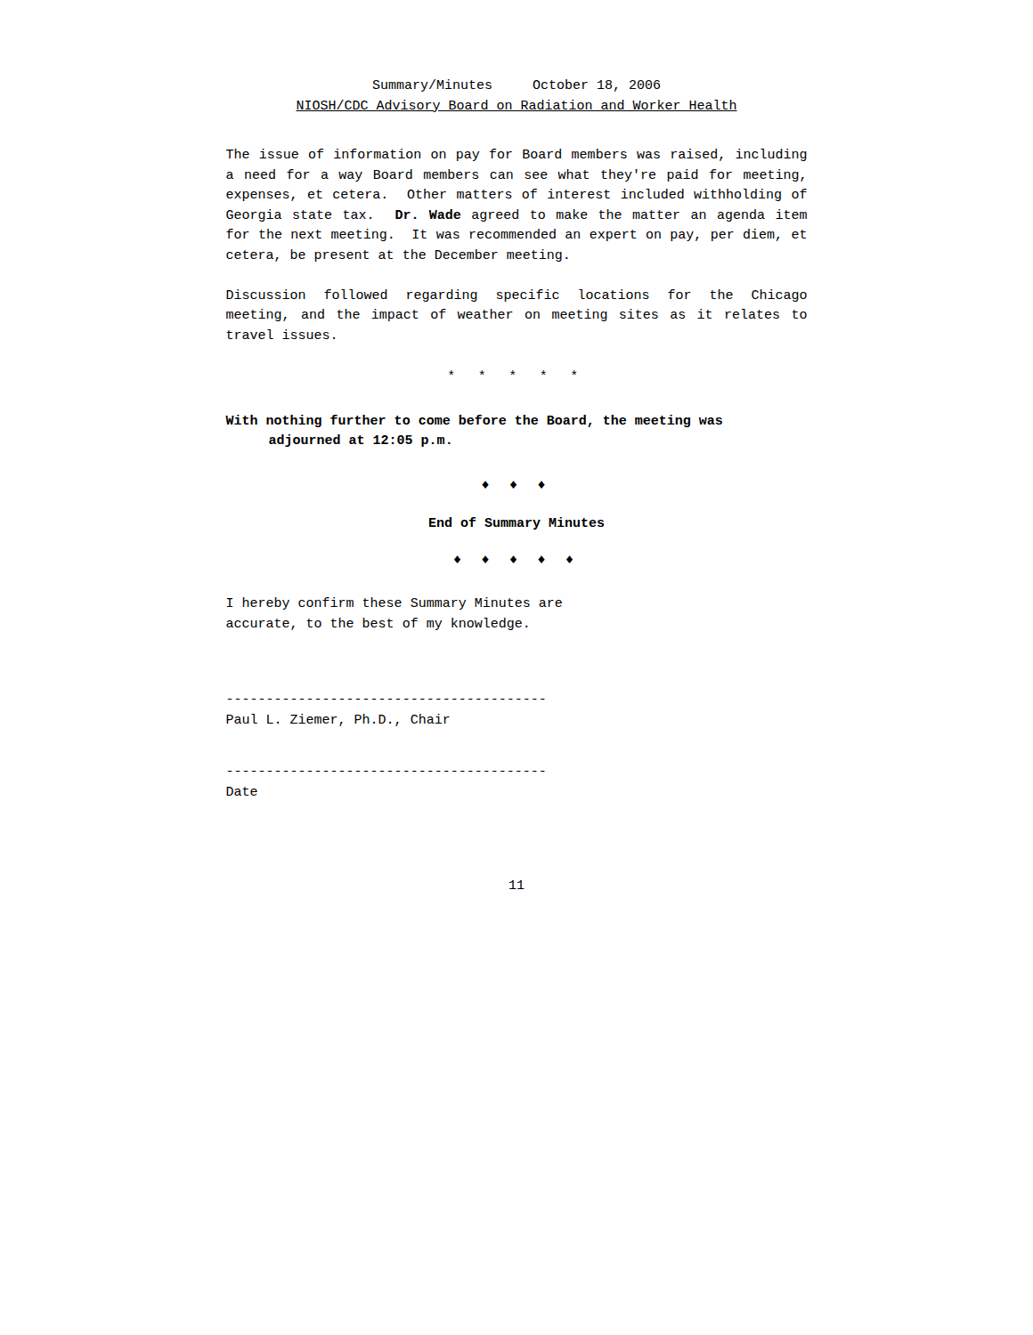Summary/Minutes October 18, 2006
NIOSH/CDC Advisory Board on Radiation and Worker Health
The issue of information on pay for Board members was raised, including a need for a way Board members can see what they're paid for meeting, expenses, et cetera. Other matters of interest included withholding of Georgia state tax. Dr. Wade agreed to make the matter an agenda item for the next meeting. It was recommended an expert on pay, per diem, et cetera, be present at the December meeting.
Discussion followed regarding specific locations for the Chicago meeting, and the impact of weather on meeting sites as it relates to travel issues.
* * * * *
With nothing further to come before the Board, the meeting was adjourned at 12:05 p.m.
♦ ♦ ♦
End of Summary Minutes
♦ ♦ ♦ ♦ ♦
I hereby confirm these Summary Minutes are
accurate, to the best of my knowledge.
----------------------------------------
Paul L. Ziemer, Ph.D., Chair
----------------------------------------
Date
11